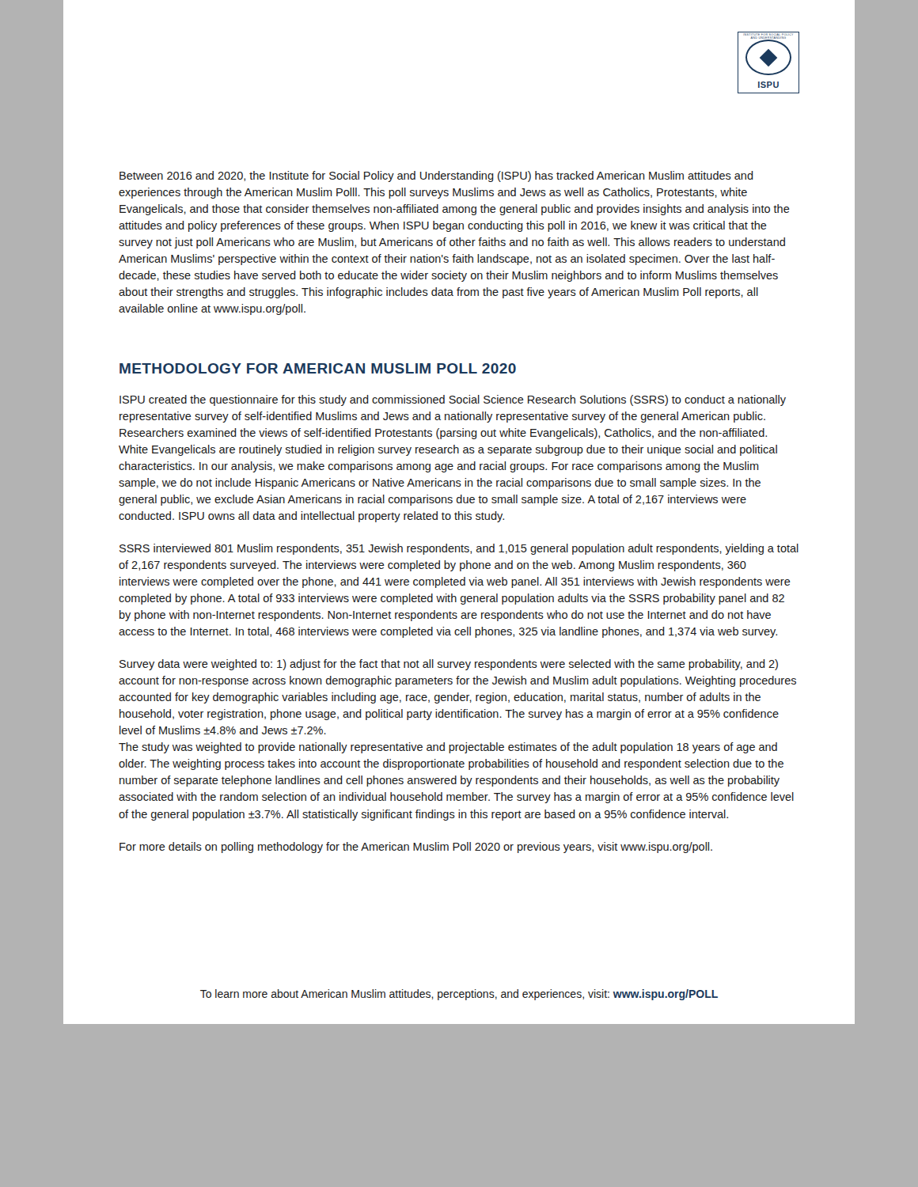INSTITUTE FOR SOCIAL POLICY
AND UNDERSTANDING
ISPU
Between 2016 and 2020, the Institute for Social Policy and Understanding (ISPU) has tracked American Muslim attitudes and experiences through the American Muslim Polll. This poll surveys Muslims and Jews as well as Catholics, Protestants, white Evangelicals, and those that consider themselves non-affiliated among the general public and provides insights and analysis into the attitudes and policy preferences of these groups. When ISPU began conducting this poll in 2016, we knew it was critical that the survey not just poll Americans who are Muslim, but Americans of other faiths and no faith as well. This allows readers to understand American Muslims' perspective within the context of their nation's faith landscape, not as an isolated specimen. Over the last half-decade, these studies have served both to educate the wider society on their Muslim neighbors and to inform Muslims themselves about their strengths and struggles. This infographic includes data from the past five years of American Muslim Poll reports, all available online at www.ispu.org/poll.
Methodology for American Muslim Poll 2020
ISPU created the questionnaire for this study and commissioned Social Science Research Solutions (SSRS) to conduct a nationally representative survey of self-identified Muslims and Jews and a nationally representative survey of the general American public. Researchers examined the views of self-identified Protestants (parsing out white Evangelicals), Catholics, and the non-affiliated. White Evangelicals are routinely studied in religion survey research as a separate subgroup due to their unique social and political characteristics. In our analysis, we make comparisons among age and racial groups. For race comparisons among the Muslim sample, we do not include Hispanic Americans or Native Americans in the racial comparisons due to small sample sizes. In the general public, we exclude Asian Americans in racial comparisons due to small sample size. A total of 2,167 interviews were conducted. ISPU owns all data and intellectual property related to this study.
SSRS interviewed 801 Muslim respondents, 351 Jewish respondents, and 1,015 general population adult respondents, yielding a total of 2,167 respondents surveyed. The interviews were completed by phone and on the web. Among Muslim respondents, 360 interviews were completed over the phone, and 441 were completed via web panel. All 351 interviews with Jewish respondents were completed by phone. A total of 933 interviews were completed with general population adults via the SSRS probability panel and 82 by phone with non-Internet respondents. Non-Internet respondents are respondents who do not use the Internet and do not have access to the Internet. In total, 468 interviews were completed via cell phones, 325 via landline phones, and 1,374 via web survey.
Survey data were weighted to: 1) adjust for the fact that not all survey respondents were selected with the same probability, and 2) account for non-response across known demographic parameters for the Jewish and Muslim adult populations. Weighting procedures accounted for key demographic variables including age, race, gender, region, education, marital status, number of adults in the household, voter registration, phone usage, and political party identification. The survey has a margin of error at a 95% confidence level of Muslims ±4.8% and Jews ±7.2%.
The study was weighted to provide nationally representative and projectable estimates of the adult population 18 years of age and older. The weighting process takes into account the disproportionate probabilities of household and respondent selection due to the number of separate telephone landlines and cell phones answered by respondents and their households, as well as the probability associated with the random selection of an individual household member. The survey has a margin of error at a 95% confidence level of the general population ±3.7%. All statistically significant findings in this report are based on a 95% confidence interval.
For more details on polling methodology for the American Muslim Poll 2020 or previous years, visit www.ispu.org/poll.
To learn more about American Muslim attitudes, perceptions, and experiences, visit: www.ispu.org/POLL